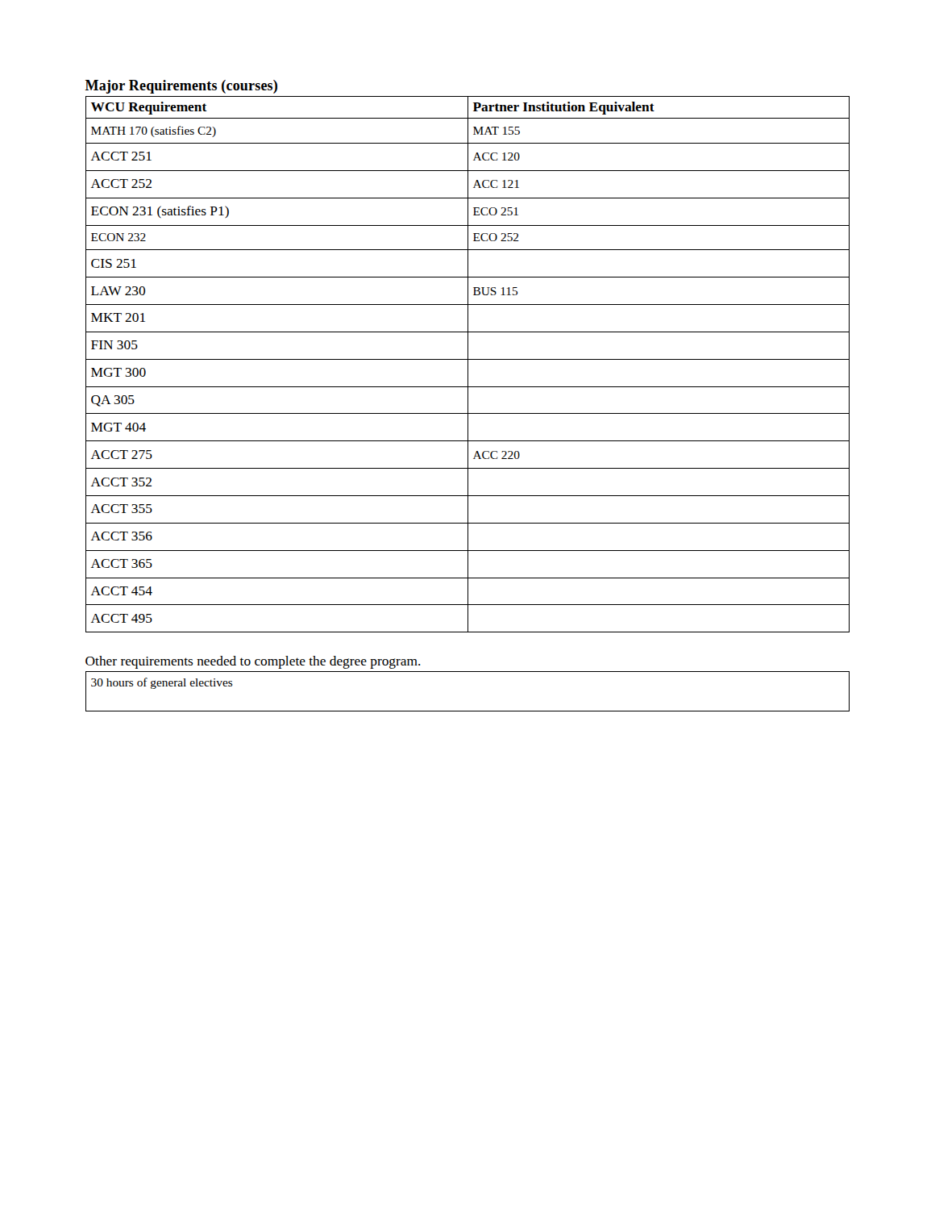Major Requirements (courses)
| WCU Requirement | Partner Institution Equivalent |
| --- | --- |
| MATH 170 (satisfies C2) | MAT 155 |
| ACCT 251 | ACC 120 |
| ACCT 252 | ACC 121 |
| ECON 231 (satisfies P1) | ECO 251 |
| ECON 232 | ECO 252 |
| CIS 251 | |
| LAW 230 | BUS 115 |
| MKT 201 | |
| FIN 305 | |
| MGT 300 | |
| QA 305 | |
| MGT 404 | |
| ACCT 275 | ACC 220 |
| ACCT 352 | |
| ACCT 355 | |
| ACCT 356 | |
| ACCT 365 | |
| ACCT 454 | |
| ACCT 495 | |
Other requirements needed to complete the degree program.
| 30 hours of general electives |